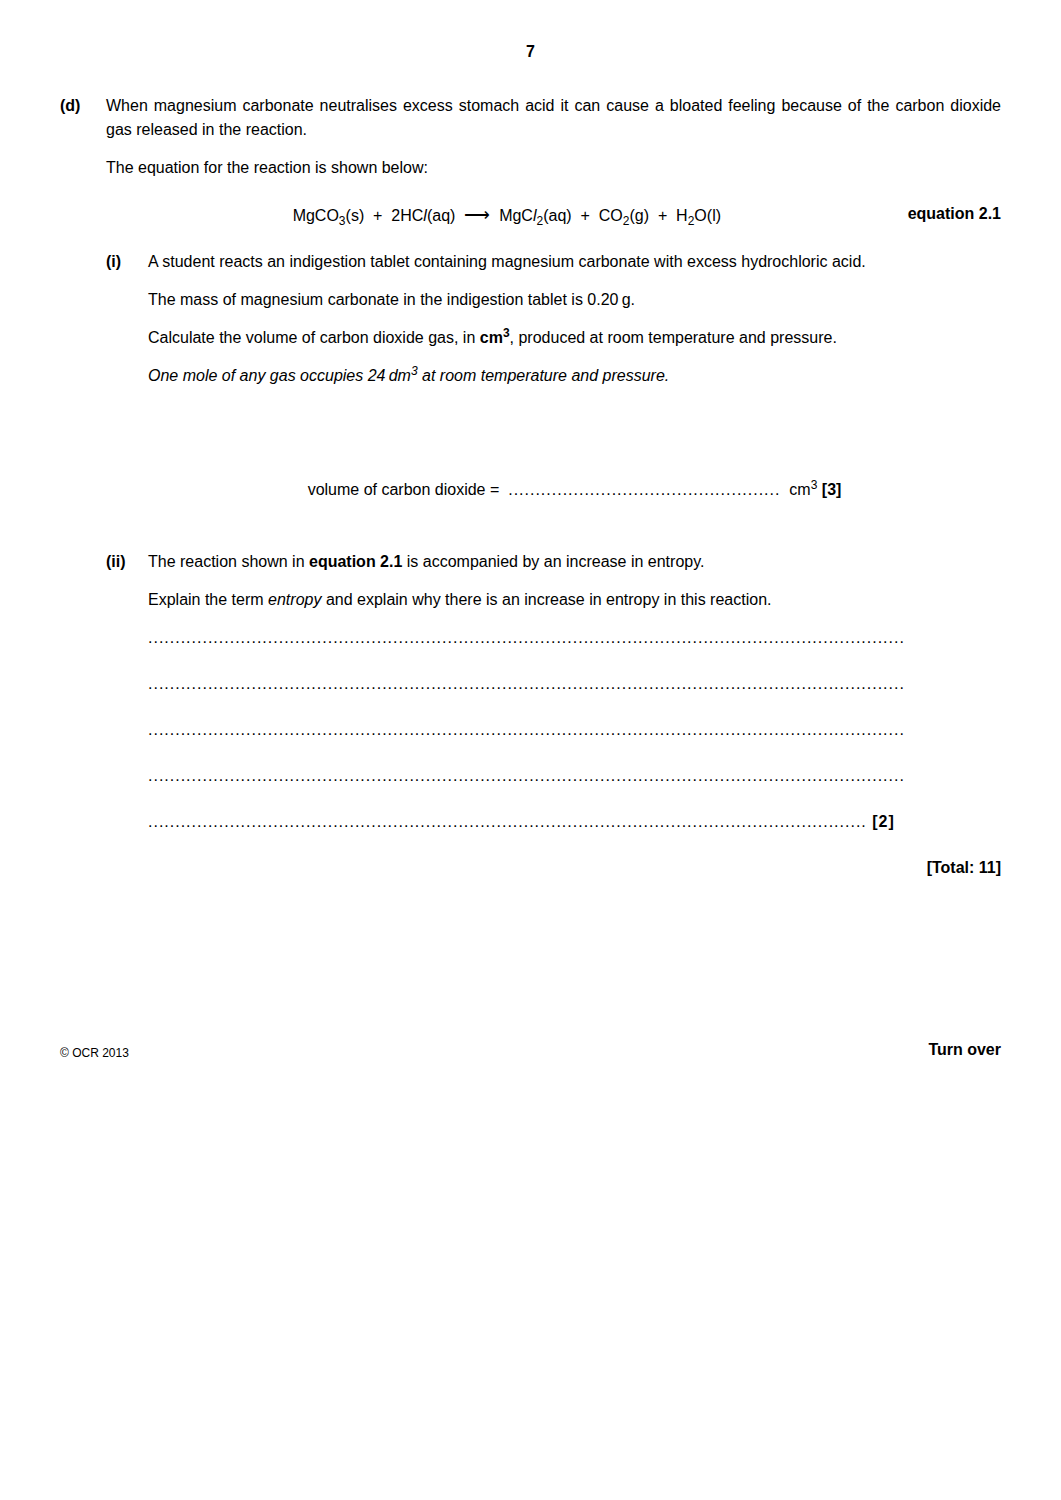7
(d)
When magnesium carbonate neutralises excess stomach acid it can cause a bloated feeling because of the carbon dioxide gas released in the reaction.
The equation for the reaction is shown below:
equation 2.1 MgCO3(s) + 2HCl(aq) ⟶ MgCl2(aq) + CO2(g) + H2O(l)
(i)
A student reacts an indigestion tablet containing magnesium carbonate with excess hydrochloric acid.
The mass of magnesium carbonate in the indigestion tablet is 0.20 g.
Calculate the volume of carbon dioxide gas, in cm3, produced at room temperature and pressure.
One mole of any gas occupies 24 dm3 at room temperature and pressure.
volume of carbon dioxide = .................................................. cm3 [3]
(ii)
The reaction shown in equation 2.1 is accompanied by an increase in entropy.
Explain the term entropy and explain why there is an increase in entropy in this reaction.
...........................................................................................................................................
...........................................................................................................................................
...........................................................................................................................................
...........................................................................................................................................
.................................................................................................................................... [2]
[Total: 11]
© OCR 2013
Turn over